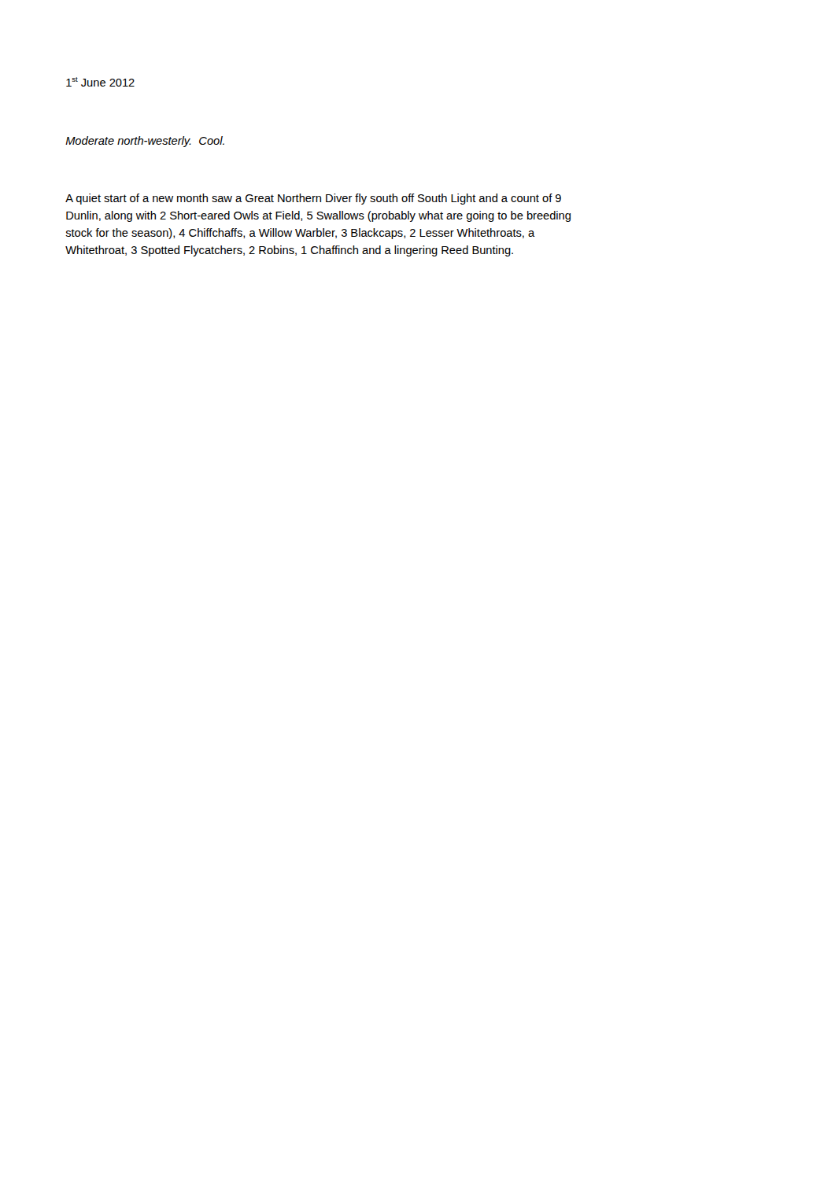1st June 2012
Moderate north-westerly. Cool.
A quiet start of a new month saw a Great Northern Diver fly south off South Light and a count of 9 Dunlin, along with 2 Short-eared Owls at Field, 5 Swallows (probably what are going to be breeding stock for the season), 4 Chiffchaffs, a Willow Warbler, 3 Blackcaps, 2 Lesser Whitethroats, a Whitethroat, 3 Spotted Flycatchers, 2 Robins, 1 Chaffinch and a lingering Reed Bunting.